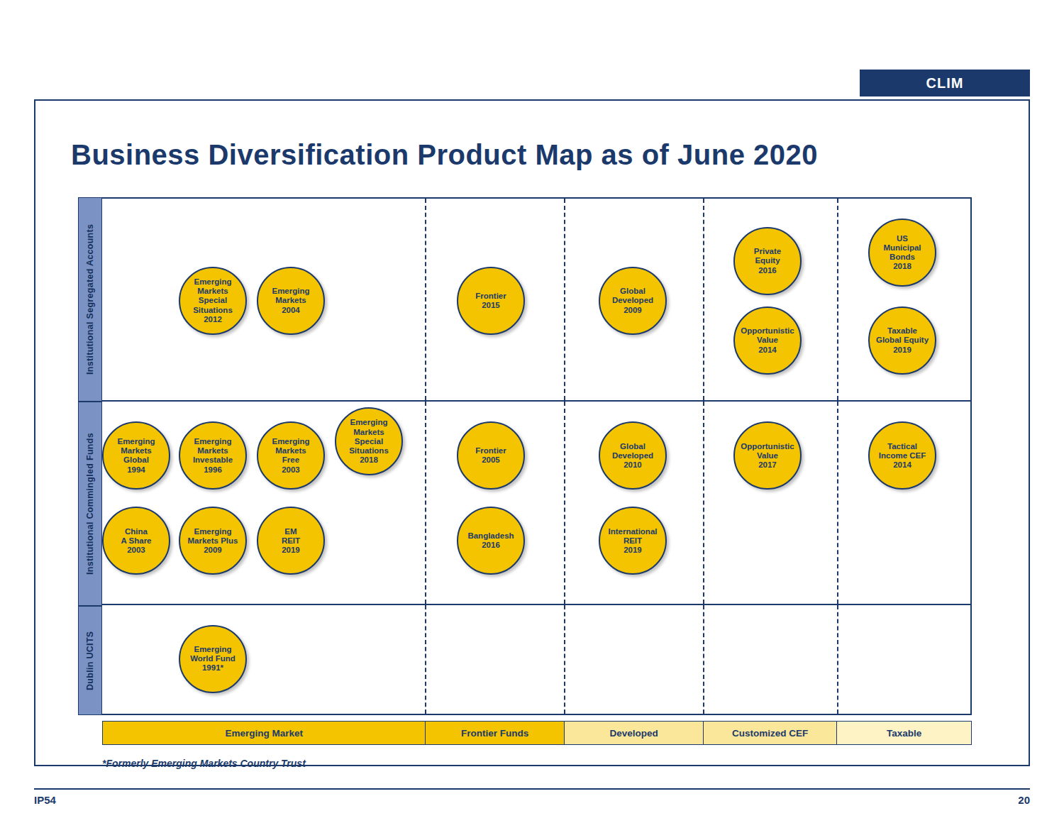CLIM
Business Diversification Product Map as of June 2020
Institutional Segregated Accounts
Institutional Commingled Funds
Dublin UCITS
Emerging
Markets
Special
Situations
2012
Emerging
Markets
2004
Frontier
2015
Global
Developed
2009
Private
Equity
2016
Opportunistic
Value
2014
US
Municipal
Bonds
2018
Taxable
Global Equity
2019
Emerging
Markets
Global
1994
Emerging
Markets
Investable
1996
Emerging
Markets
Free
2003
Emerging
Markets
Special
Situations
2018
China
A Share
2003
Emerging
Markets Plus
2009
EM
REIT
2019
Frontier
2005
Bangladesh
2016
Global
Developed
2010
International
REIT
2019
Opportunistic
Value
2017
Tactical
Income CEF
2014
Emerging
World Fund
1991*
Emerging Market
Frontier Funds
Developed
Customized CEF
Taxable
*Formerly Emerging Markets Country Trust
IP54
20